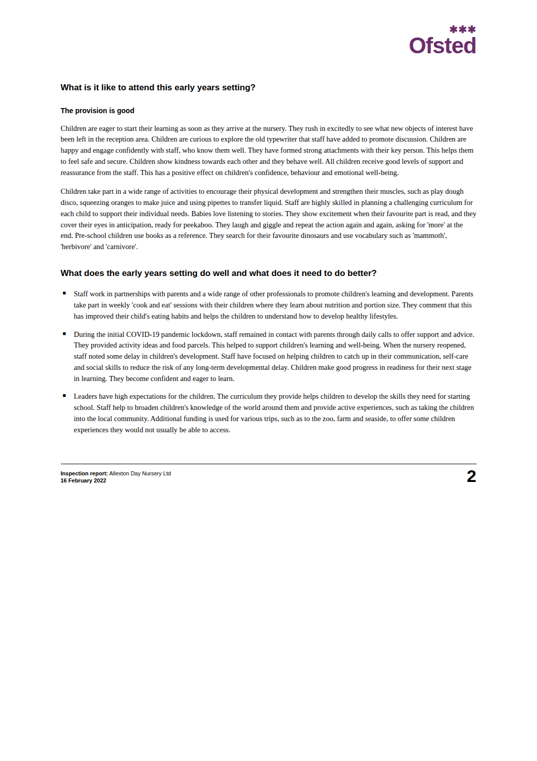✱✱✱
Ofsted
What is it like to attend this early years setting?
The provision is good
Children are eager to start their learning as soon as they arrive at the nursery. They rush in excitedly to see what new objects of interest have been left in the reception area. Children are curious to explore the old typewriter that staff have added to promote discussion. Children are happy and engage confidently with staff, who know them well. They have formed strong attachments with their key person. This helps them to feel safe and secure. Children show kindness towards each other and they behave well. All children receive good levels of support and reassurance from the staff. This has a positive effect on children's confidence, behaviour and emotional well-being.
Children take part in a wide range of activities to encourage their physical development and strengthen their muscles, such as play dough disco, squeezing oranges to make juice and using pipettes to transfer liquid. Staff are highly skilled in planning a challenging curriculum for each child to support their individual needs. Babies love listening to stories. They show excitement when their favourite part is read, and they cover their eyes in anticipation, ready for peekaboo. They laugh and giggle and repeat the action again and again, asking for 'more' at the end. Pre-school children use books as a reference. They search for their favourite dinosaurs and use vocabulary such as 'mammoth', 'herbivore' and 'carnivore'.
What does the early years setting do well and what does it need to do better?
Staff work in partnerships with parents and a wide range of other professionals to promote children's learning and development. Parents take part in weekly 'cook and eat' sessions with their children where they learn about nutrition and portion size. They comment that this has improved their child's eating habits and helps the children to understand how to develop healthy lifestyles.
During the initial COVID-19 pandemic lockdown, staff remained in contact with parents through daily calls to offer support and advice. They provided activity ideas and food parcels. This helped to support children's learning and well-being. When the nursery reopened, staff noted some delay in children's development. Staff have focused on helping children to catch up in their communication, self-care and social skills to reduce the risk of any long-term developmental delay. Children make good progress in readiness for their next stage in learning. They become confident and eager to learn.
Leaders have high expectations for the children. The curriculum they provide helps children to develop the skills they need for starting school. Staff help to broaden children's knowledge of the world around them and provide active experiences, such as taking the children into the local community. Additional funding is used for various trips, such as to the zoo, farm and seaside, to offer some children experiences they would not usually be able to access.
Inspection report: Allexton Day Nursery Ltd
16 February 2022
2